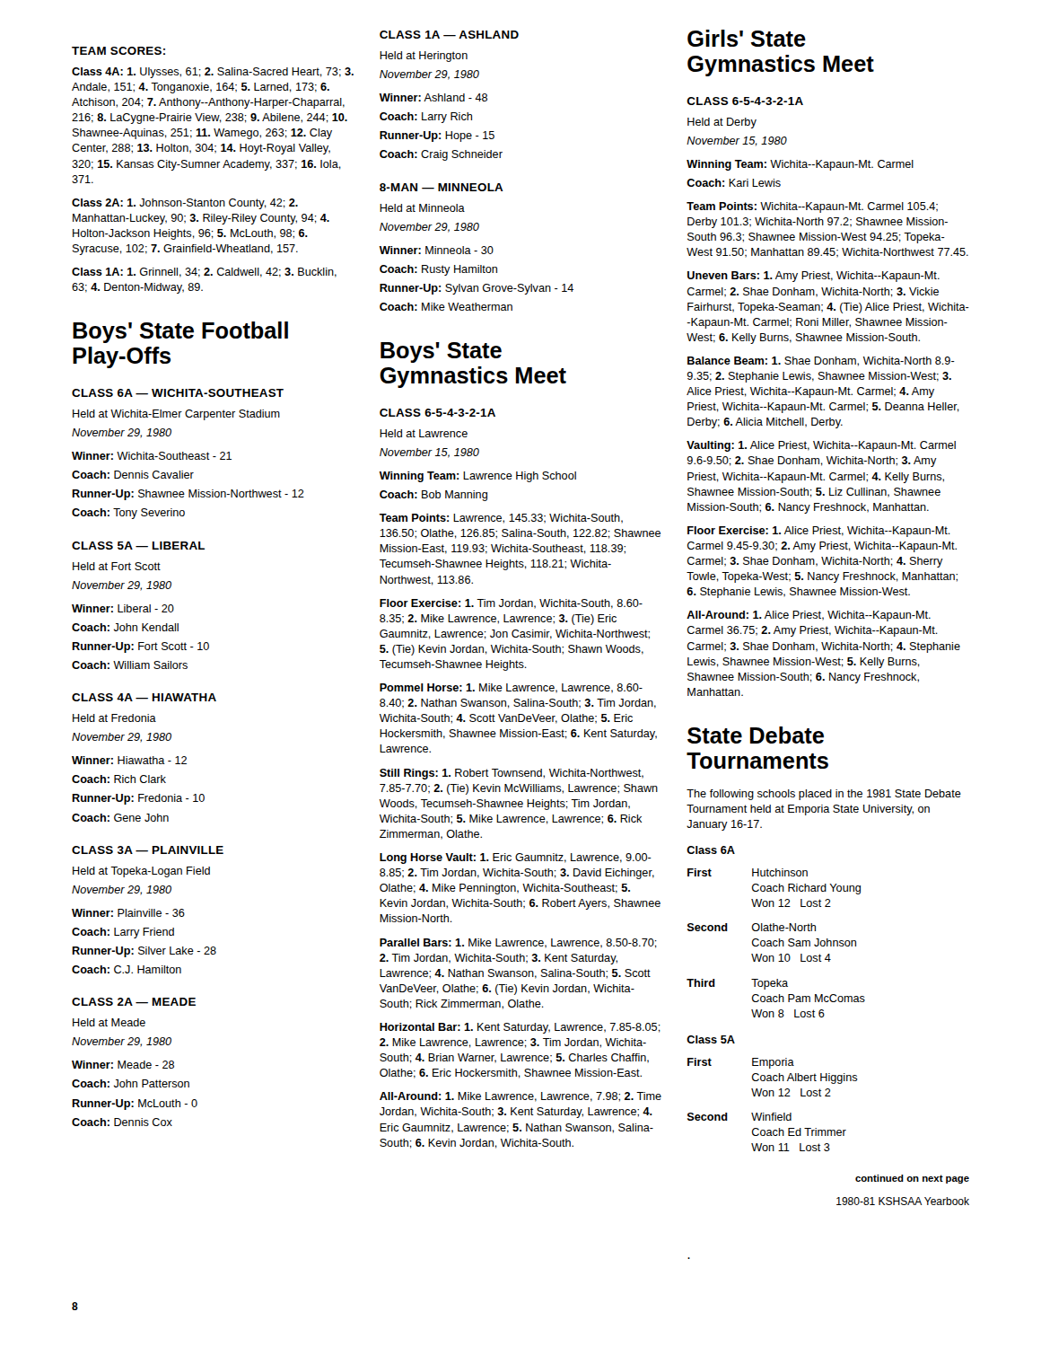TEAM SCORES:
Class 4A: 1. Ulysses, 61; 2. Salina-Sacred Heart, 73; 3. Andale, 151; 4. Tonganoxie, 164; 5. Larned, 173; 6. Atchison, 204; 7. Anthony--Anthony-Harper-Chaparral, 216; 8. LaCygne-Prairie View, 238; 9. Abilene, 244; 10. Shawnee-Aquinas, 251; 11. Wamego, 263; 12. Clay Center, 288; 13. Holton, 304; 14. Hoyt-Royal Valley, 320; 15. Kansas City-Sumner Academy, 337; 16. Iola, 371.
Class 2A: 1. Johnson-Stanton County, 42; 2. Manhattan-Luckey, 90; 3. Riley-Riley County, 94; 4. Holton-Jackson Heights, 96; 5. McLouth, 98; 6. Syracuse, 102; 7. Grainfield-Wheatland, 157.
Class 1A: 1. Grinnell, 34; 2. Caldwell, 42; 3. Bucklin, 63; 4. Denton-Midway, 89.
Boys' State Football
Play-Offs
CLASS 6A — WICHITA-SOUTHEAST
Held at Wichita-Elmer Carpenter Stadium
November 29, 1980
Winner: Wichita-Southeast - 21
Coach: Dennis Cavalier
Runner-Up: Shawnee Mission-Northwest - 12
Coach: Tony Severino
CLASS 5A — LIBERAL
Held at Fort Scott
November 29, 1980
Winner: Liberal - 20
Coach: John Kendall
Runner-Up: Fort Scott - 10
Coach: William Sailors
CLASS 4A — HIAWATHA
Held at Fredonia
November 29, 1980
Winner: Hiawatha - 12
Coach: Rich Clark
Runner-Up: Fredonia - 10
Coach: Gene John
CLASS 3A — PLAINVILLE
Held at Topeka-Logan Field
November 29, 1980
Winner: Plainville - 36
Coach: Larry Friend
Runner-Up: Silver Lake - 28
Coach: C.J. Hamilton
CLASS 2A — MEADE
Held at Meade
November 29, 1980
Winner: Meade - 28
Coach: John Patterson
Runner-Up: McLouth - 0
Coach: Dennis Cox
CLASS 1A — ASHLAND
Held at Herington
November 29, 1980
Winner: Ashland - 48
Coach: Larry Rich
Runner-Up: Hope - 15
Coach: Craig Schneider
8-MAN — MINNEOLA
Held at Minneola
November 29, 1980
Winner: Minneola - 30
Coach: Rusty Hamilton
Runner-Up: Sylvan Grove-Sylvan - 14
Coach: Mike Weatherman
Boys' State
Gymnastics Meet
CLASS 6-5-4-3-2-1A
Held at Lawrence
November 15, 1980
Winning Team: Lawrence High School
Coach: Bob Manning
Team Points: Lawrence, 145.33; Wichita-South, 136.50; Olathe, 126.85; Salina-South, 122.82; Shawnee Mission-East, 119.93; Wichita-Southeast, 118.39; Tecumseh-Shawnee Heights, 118.21; Wichita-Northwest, 113.86.
Floor Exercise: 1. Tim Jordan, Wichita-South, 8.60-8.35; 2. Mike Lawrence, Lawrence; 3. (Tie) Eric Gaumnitz, Lawrence; Jon Casimir, Wichita-Northwest; 5. (Tie) Kevin Jordan, Wichita-South; Shawn Woods, Tecumseh-Shawnee Heights.
Pommel Horse: 1. Mike Lawrence, Lawrence, 8.60-8.40; 2. Nathan Swanson, Salina-South; 3. Tim Jordan, Wichita-South; 4. Scott VanDeVeer, Olathe; 5. Eric Hockersmith, Shawnee Mission-East; 6. Kent Saturday, Lawrence.
Still Rings: 1. Robert Townsend, Wichita-Northwest, 7.85-7.70; 2. (Tie) Kevin McWilliams, Lawrence; Shawn Woods, Tecumseh-Shawnee Heights; Tim Jordan, Wichita-South; 5. Mike Lawrence, Lawrence; 6. Rick Zimmerman, Olathe.
Long Horse Vault: 1. Eric Gaumnitz, Lawrence, 9.00-8.85; 2. Tim Jordan, Wichita-South; 3. David Eichinger, Olathe; 4. Mike Pennington, Wichita-Southeast; 5. Kevin Jordan, Wichita-South; 6. Robert Ayers, Shawnee Mission-North.
Parallel Bars: 1. Mike Lawrence, Lawrence, 8.50-8.70; 2. Tim Jordan, Wichita-South; 3. Kent Saturday, Lawrence; 4. Nathan Swanson, Salina-South; 5. Scott VanDeVeer, Olathe; 6. (Tie) Kevin Jordan, Wichita-South; Rick Zimmerman, Olathe.
Horizontal Bar: 1. Kent Saturday, Lawrence, 7.85-8.05; 2. Mike Lawrence, Lawrence; 3. Tim Jordan, Wichita-South; 4. Brian Warner, Lawrence; 5. Charles Chaffin, Olathe; 6. Eric Hockersmith, Shawnee Mission-East.
All-Around: 1. Mike Lawrence, Lawrence, 7.98; 2. Time Jordan, Wichita-South; 3. Kent Saturday, Lawrence; 4. Eric Gaumnitz, Lawrence; 5. Nathan Swanson, Salina-South; 6. Kevin Jordan, Wichita-South.
Girls' State
Gymnastics Meet
CLASS 6-5-4-3-2-1A
Held at Derby
November 15, 1980
Winning Team: Wichita--Kapaun-Mt. Carmel
Coach: Kari Lewis
Team Points: Wichita--Kapaun-Mt. Carmel 105.4; Derby 101.3; Wichita-North 97.2; Shawnee Mission-South 96.3; Shawnee Mission-West 94.25; Topeka-West 91.50; Manhattan 89.45; Wichita-Northwest 77.45.
Uneven Bars: 1. Amy Priest, Wichita--Kapaun-Mt. Carmel; 2. Shae Donham, Wichita-North; 3. Vickie Fairhurst, Topeka-Seaman; 4. (Tie) Alice Priest, Wichita--Kapaun-Mt. Carmel; Roni Miller, Shawnee Mission-West; 6. Kelly Burns, Shawnee Mission-South.
Balance Beam: 1. Shae Donham, Wichita-North 8.9-9.35; 2. Stephanie Lewis, Shawnee Mission-West; 3. Alice Priest, Wichita--Kapaun-Mt. Carmel; 4. Amy Priest, Wichita--Kapaun-Mt. Carmel; 5. Deanna Heller, Derby; 6. Alicia Mitchell, Derby.
Vaulting: 1. Alice Priest, Wichita--Kapaun-Mt. Carmel 9.6-9.50; 2. Shae Donham, Wichita-North; 3. Amy Priest, Wichita--Kapaun-Mt. Carmel; 4. Kelly Burns, Shawnee Mission-South; 5. Liz Cullinan, Shawnee Mission-South; 6. Nancy Freshnock, Manhattan.
Floor Exercise: 1. Alice Priest, Wichita--Kapaun-Mt. Carmel 9.45-9.30; 2. Amy Priest, Wichita--Kapaun-Mt. Carmel; 3. Shae Donham, Wichita-North; 4. Sherry Towle, Topeka-West; 5. Nancy Freshnock, Manhattan; 6. Stephanie Lewis, Shawnee Mission-West.
All-Around: 1. Alice Priest, Wichita--Kapaun-Mt. Carmel 36.75; 2. Amy Priest, Wichita--Kapaun-Mt. Carmel; 3. Shae Donham, Wichita-North; 4. Stephanie Lewis, Shawnee Mission-West; 5. Kelly Burns, Shawnee Mission-South; 6. Nancy Freshnock, Manhattan.
State Debate
Tournaments
The following schools placed in the 1981 State Debate Tournament held at Emporia State University, on January 16-17.
Class 6A
First
Hutchinson
Coach Richard Young
Won 12 Lost 2
Second
Olathe-North
Coach Sam Johnson
Won 10 Lost 4
Third
Topeka
Coach Pam McComas
Won 8 Lost 6
Class 5A
First
Emporia
Coach Albert Higgins
Won 12 Lost 2
Second
Winfield
Coach Ed Trimmer
Won 11 Lost 3
continued on next page
1980-81 KSHSAA Yearbook
.
8